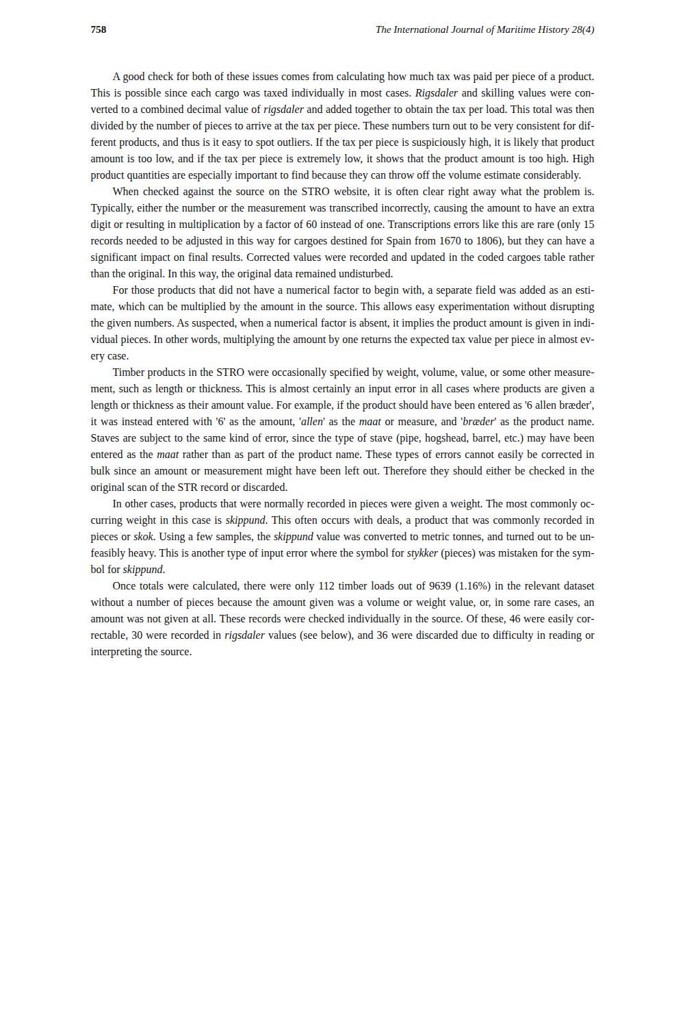758 The International Journal of Maritime History 28(4)
A good check for both of these issues comes from calculating how much tax was paid per piece of a product. This is possible since each cargo was taxed individually in most cases. Rigsdaler and skilling values were converted to a combined decimal value of rigsdaler and added together to obtain the tax per load. This total was then divided by the number of pieces to arrive at the tax per piece. These numbers turn out to be very consistent for different products, and thus is it easy to spot outliers. If the tax per piece is suspiciously high, it is likely that product amount is too low, and if the tax per piece is extremely low, it shows that the product amount is too high. High product quantities are especially important to find because they can throw off the volume estimate considerably.
When checked against the source on the STRO website, it is often clear right away what the problem is. Typically, either the number or the measurement was transcribed incorrectly, causing the amount to have an extra digit or resulting in multiplication by a factor of 60 instead of one. Transcriptions errors like this are rare (only 15 records needed to be adjusted in this way for cargoes destined for Spain from 1670 to 1806), but they can have a significant impact on final results. Corrected values were recorded and updated in the coded cargoes table rather than the original. In this way, the original data remained undisturbed.
For those products that did not have a numerical factor to begin with, a separate field was added as an estimate, which can be multiplied by the amount in the source. This allows easy experimentation without disrupting the given numbers. As suspected, when a numerical factor is absent, it implies the product amount is given in individual pieces. In other words, multiplying the amount by one returns the expected tax value per piece in almost every case.
Timber products in the STRO were occasionally specified by weight, volume, value, or some other measurement, such as length or thickness. This is almost certainly an input error in all cases where products are given a length or thickness as their amount value. For example, if the product should have been entered as '6 allen bræder', it was instead entered with '6' as the amount, 'allen' as the maat or measure, and 'bræder' as the product name. Staves are subject to the same kind of error, since the type of stave (pipe, hogshead, barrel, etc.) may have been entered as the maat rather than as part of the product name. These types of errors cannot easily be corrected in bulk since an amount or measurement might have been left out. Therefore they should either be checked in the original scan of the STR record or discarded.
In other cases, products that were normally recorded in pieces were given a weight. The most commonly occurring weight in this case is skippund. This often occurs with deals, a product that was commonly recorded in pieces or skok. Using a few samples, the skippund value was converted to metric tonnes, and turned out to be unfeasibly heavy. This is another type of input error where the symbol for stykker (pieces) was mistaken for the symbol for skippund.
Once totals were calculated, there were only 112 timber loads out of 9639 (1.16%) in the relevant dataset without a number of pieces because the amount given was a volume or weight value, or, in some rare cases, an amount was not given at all. These records were checked individually in the source. Of these, 46 were easily correctable, 30 were recorded in rigsdaler values (see below), and 36 were discarded due to difficulty in reading or interpreting the source.